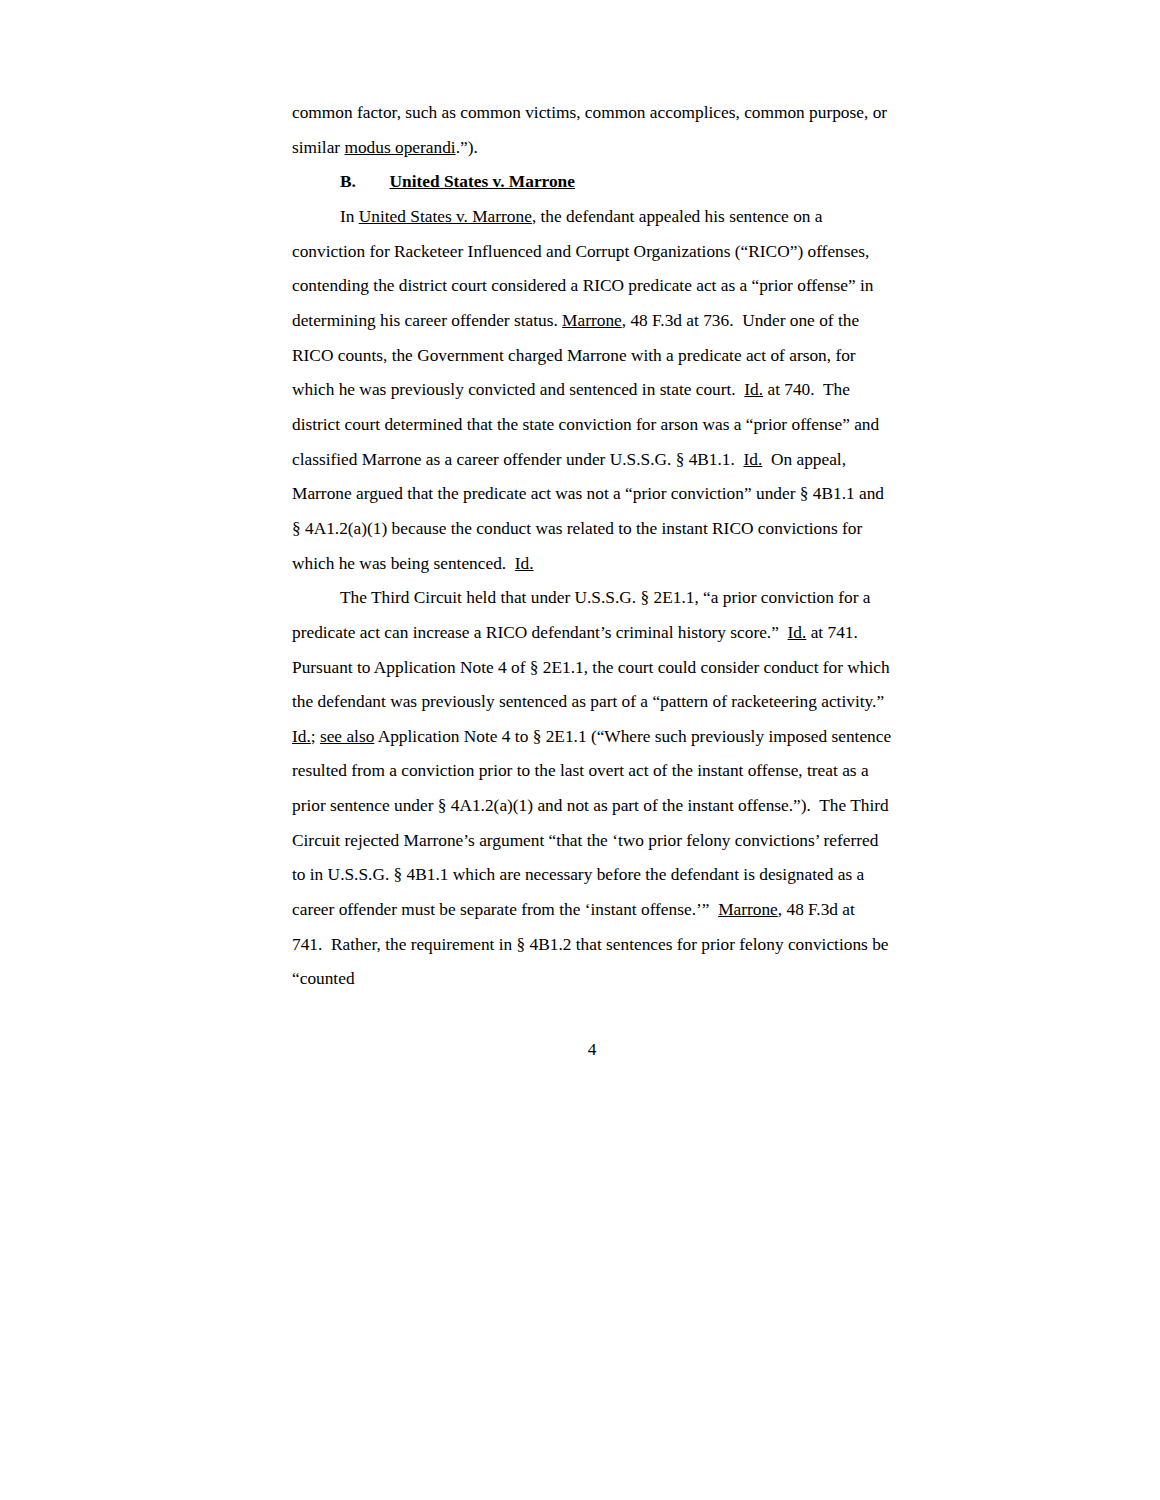common factor, such as common victims, common accomplices, common purpose, or similar modus operandi.”).
B. United States v. Marrone
In United States v. Marrone, the defendant appealed his sentence on a conviction for Racketeer Influenced and Corrupt Organizations (“RICO”) offenses, contending the district court considered a RICO predicate act as a “prior offense” in determining his career offender status. Marrone, 48 F.3d at 736. Under one of the RICO counts, the Government charged Marrone with a predicate act of arson, for which he was previously convicted and sentenced in state court. Id. at 740. The district court determined that the state conviction for arson was a “prior offense” and classified Marrone as a career offender under U.S.S.G. § 4B1.1. Id. On appeal, Marrone argued that the predicate act was not a “prior conviction” under § 4B1.1 and § 4A1.2(a)(1) because the conduct was related to the instant RICO convictions for which he was being sentenced. Id.
The Third Circuit held that under U.S.S.G. § 2E1.1, “a prior conviction for a predicate act can increase a RICO defendant’s criminal history score.” Id. at 741. Pursuant to Application Note 4 of § 2E1.1, the court could consider conduct for which the defendant was previously sentenced as part of a “pattern of racketeering activity.” Id.; see also Application Note 4 to § 2E1.1 (“Where such previously imposed sentence resulted from a conviction prior to the last overt act of the instant offense, treat as a prior sentence under § 4A1.2(a)(1) and not as part of the instant offense.”). The Third Circuit rejected Marrone’s argument “that the ‘two prior felony convictions’ referred to in U.S.S.G. § 4B1.1 which are necessary before the defendant is designated as a career offender must be separate from the ‘instant offense.’” Marrone, 48 F.3d at 741. Rather, the requirement in § 4B1.2 that sentences for prior felony convictions be “counted
4